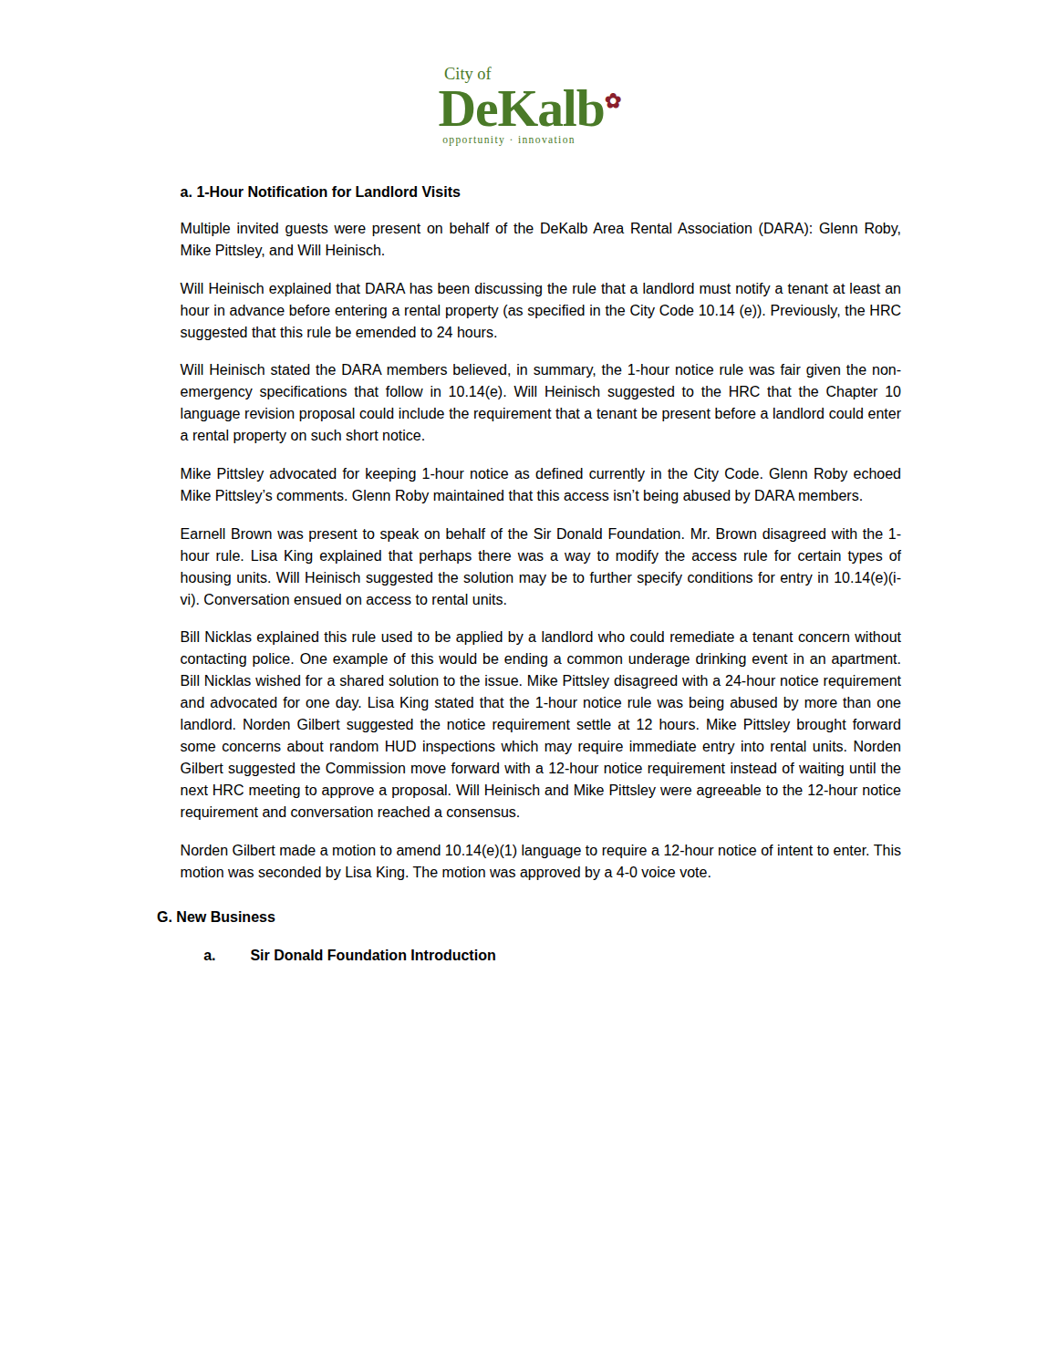City of
DeKalb✿
opportunity · innovation
a. 1-Hour Notification for Landlord Visits
Multiple invited guests were present on behalf of the DeKalb Area Rental Association (DARA): Glenn Roby, Mike Pittsley, and Will Heinisch.
Will Heinisch explained that DARA has been discussing the rule that a landlord must notify a tenant at least an hour in advance before entering a rental property (as specified in the City Code 10.14 (e)). Previously, the HRC suggested that this rule be emended to 24 hours.
Will Heinisch stated the DARA members believed, in summary, the 1-hour notice rule was fair given the non-emergency specifications that follow in 10.14(e). Will Heinisch suggested to the HRC that the Chapter 10 language revision proposal could include the requirement that a tenant be present before a landlord could enter a rental property on such short notice.
Mike Pittsley advocated for keeping 1-hour notice as defined currently in the City Code. Glenn Roby echoed Mike Pittsley’s comments. Glenn Roby maintained that this access isn’t being abused by DARA members.
Earnell Brown was present to speak on behalf of the Sir Donald Foundation. Mr. Brown disagreed with the 1-hour rule. Lisa King explained that perhaps there was a way to modify the access rule for certain types of housing units. Will Heinisch suggested the solution may be to further specify conditions for entry in 10.14(e)(i-vi). Conversation ensued on access to rental units.
Bill Nicklas explained this rule used to be applied by a landlord who could remediate a tenant concern without contacting police. One example of this would be ending a common underage drinking event in an apartment. Bill Nicklas wished for a shared solution to the issue. Mike Pittsley disagreed with a 24-hour notice requirement and advocated for one day. Lisa King stated that the 1-hour notice rule was being abused by more than one landlord. Norden Gilbert suggested the notice requirement settle at 12 hours. Mike Pittsley brought forward some concerns about random HUD inspections which may require immediate entry into rental units. Norden Gilbert suggested the Commission move forward with a 12-hour notice requirement instead of waiting until the next HRC meeting to approve a proposal. Will Heinisch and Mike Pittsley were agreeable to the 12-hour notice requirement and conversation reached a consensus.
Norden Gilbert made a motion to amend 10.14(e)(1) language to require a 12-hour notice of intent to enter. This motion was seconded by Lisa King. The motion was approved by a 4-0 voice vote.
G. New Business
a. Sir Donald Foundation Introduction